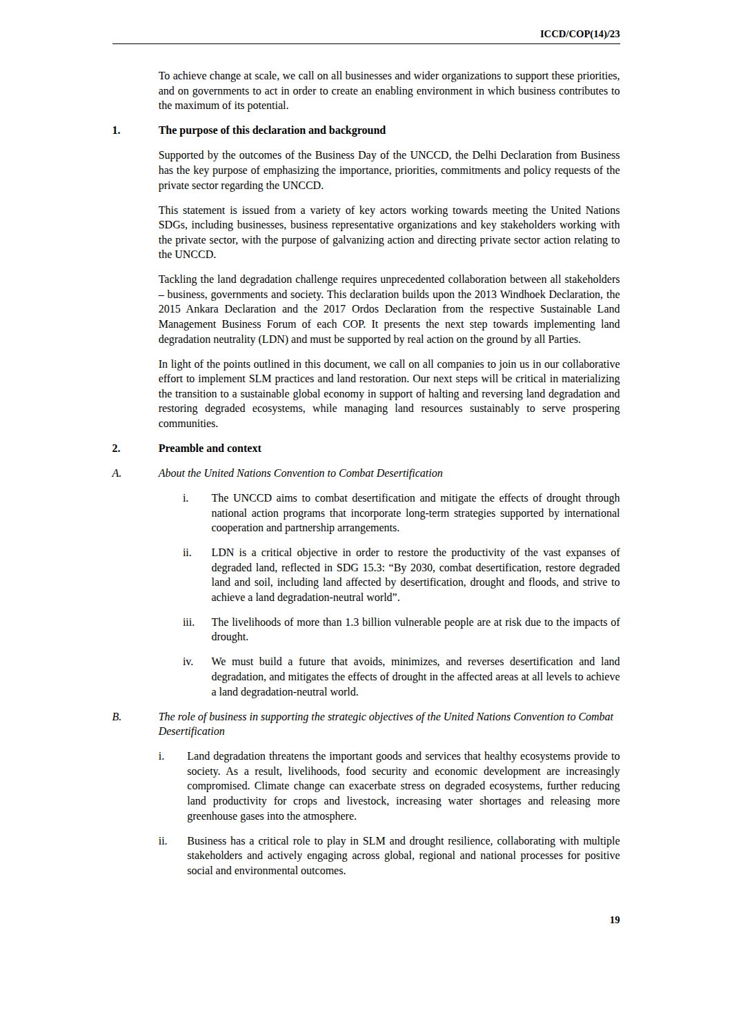ICCD/COP(14)/23
To achieve change at scale, we call on all businesses and wider organizations to support these priorities, and on governments to act in order to create an enabling environment in which business contributes to the maximum of its potential.
1.
The purpose of this declaration and background
Supported by the outcomes of the Business Day of the UNCCD, the Delhi Declaration from Business has the key purpose of emphasizing the importance, priorities, commitments and policy requests of the private sector regarding the UNCCD.
This statement is issued from a variety of key actors working towards meeting the United Nations SDGs, including businesses, business representative organizations and key stakeholders working with the private sector, with the purpose of galvanizing action and directing private sector action relating to the UNCCD.
Tackling the land degradation challenge requires unprecedented collaboration between all stakeholders – business, governments and society. This declaration builds upon the 2013 Windhoek Declaration, the 2015 Ankara Declaration and the 2017 Ordos Declaration from the respective Sustainable Land Management Business Forum of each COP. It presents the next step towards implementing land degradation neutrality (LDN) and must be supported by real action on the ground by all Parties.
In light of the points outlined in this document, we call on all companies to join us in our collaborative effort to implement SLM practices and land restoration. Our next steps will be critical in materializing the transition to a sustainable global economy in support of halting and reversing land degradation and restoring degraded ecosystems, while managing land resources sustainably to serve prospering communities.
2.
Preamble and context
A.
About the United Nations Convention to Combat Desertification
i.
The UNCCD aims to combat desertification and mitigate the effects of drought through national action programs that incorporate long-term strategies supported by international cooperation and partnership arrangements.
ii.
LDN is a critical objective in order to restore the productivity of the vast expanses of degraded land, reflected in SDG 15.3: “By 2030, combat desertification, restore degraded land and soil, including land affected by desertification, drought and floods, and strive to achieve a land degradation-neutral world”.
iii.
The livelihoods of more than 1.3 billion vulnerable people are at risk due to the impacts of drought.
iv.
We must build a future that avoids, minimizes, and reverses desertification and land degradation, and mitigates the effects of drought in the affected areas at all levels to achieve a land degradation-neutral world.
B.
The role of business in supporting the strategic objectives of the United Nations Convention to Combat Desertification
i.
Land degradation threatens the important goods and services that healthy ecosystems provide to society. As a result, livelihoods, food security and economic development are increasingly compromised. Climate change can exacerbate stress on degraded ecosystems, further reducing land productivity for crops and livestock, increasing water shortages and releasing more greenhouse gases into the atmosphere.
ii.
Business has a critical role to play in SLM and drought resilience, collaborating with multiple stakeholders and actively engaging across global, regional and national processes for positive social and environmental outcomes.
19